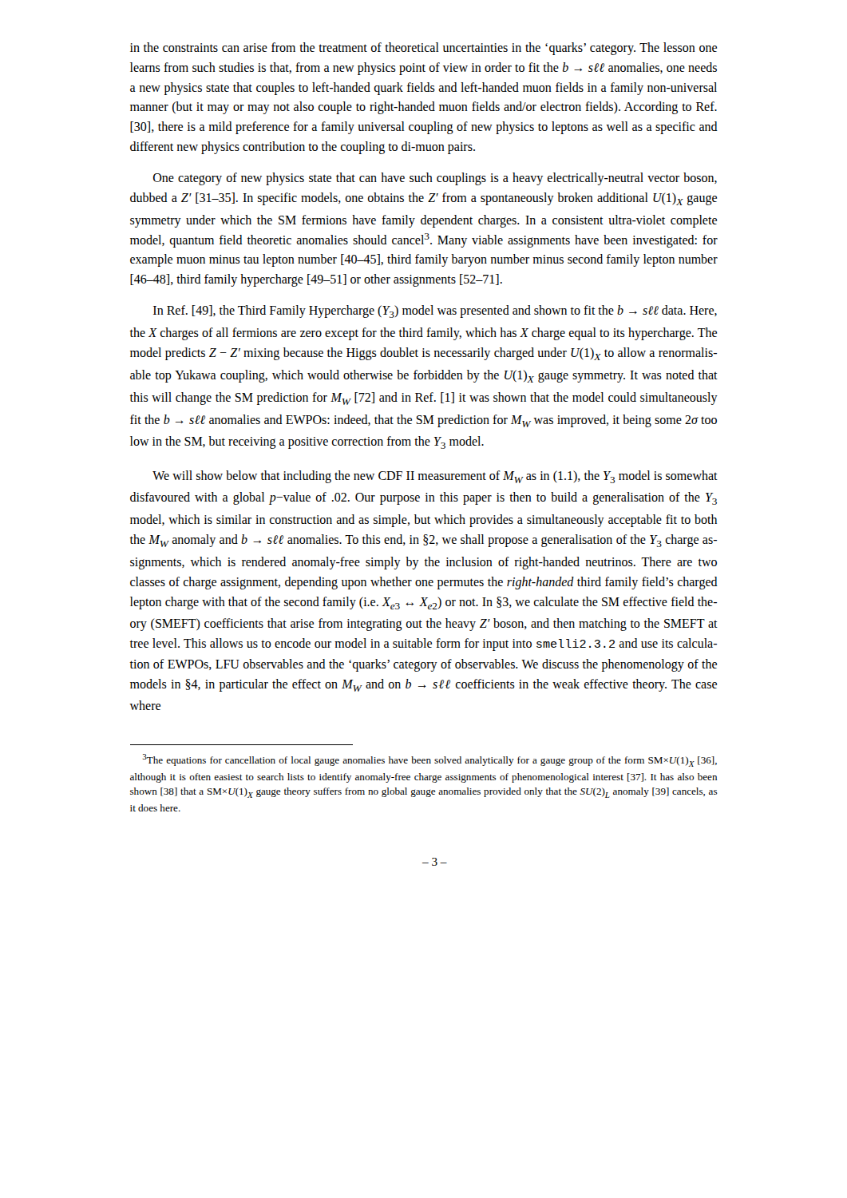in the constraints can arise from the treatment of theoretical uncertainties in the ‘quarks’ category. The lesson one learns from such studies is that, from a new physics point of view in order to fit the b → sℓℓ anomalies, one needs a new physics state that couples to left-handed quark fields and left-handed muon fields in a family non-universal manner (but it may or may not also couple to right-handed muon fields and/or electron fields). According to Ref. [30], there is a mild preference for a family universal coupling of new physics to leptons as well as a specific and different new physics contribution to the coupling to di-muon pairs.
One category of new physics state that can have such couplings is a heavy electrically-neutral vector boson, dubbed a Z′ [31–35]. In specific models, one obtains the Z′ from a spontaneously broken additional U(1)X gauge symmetry under which the SM fermions have family dependent charges. In a consistent ultra-violet complete model, quantum field theoretic anomalies should cancel3. Many viable assignments have been investigated: for example muon minus tau lepton number [40–45], third family baryon number minus second family lepton number [46–48], third family hypercharge [49–51] or other assignments [52–71].
In Ref. [49], the Third Family Hypercharge (Y3) model was presented and shown to fit the b → sℓℓ data. Here, the X charges of all fermions are zero except for the third family, which has X charge equal to its hypercharge. The model predicts Z − Z′ mixing because the Higgs doublet is necessarily charged under U(1)X to allow a renormalisable top Yukawa coupling, which would otherwise be forbidden by the U(1)X gauge symmetry. It was noted that this will change the SM prediction for MW [72] and in Ref. [1] it was shown that the model could simultaneously fit the b → sℓℓ anomalies and EWPOs: indeed, that the SM prediction for MW was improved, it being some 2σ too low in the SM, but receiving a positive correction from the Y3 model.
We will show below that including the new CDF II measurement of MW as in (1.1), the Y3 model is somewhat disfavoured with a global p−value of .02. Our purpose in this paper is then to build a generalisation of the Y3 model, which is similar in construction and as simple, but which provides a simultaneously acceptable fit to both the MW anomaly and b → sℓℓ anomalies. To this end, in §2, we shall propose a generalisation of the Y3 charge assignments, which is rendered anomaly-free simply by the inclusion of right-handed neutrinos. There are two classes of charge assignment, depending upon whether one permutes the right-handed third family field’s charged lepton charge with that of the second family (i.e. Xe3 ↔ Xe2) or not. In §3, we calculate the SM effective field theory (SMEFT) coefficients that arise from integrating out the heavy Z′ boson, and then matching to the SMEFT at tree level. This allows us to encode our model in a suitable form for input into smelli2.3.2 and use its calculation of EWPOs, LFU observables and the ‘quarks’ category of observables. We discuss the phenomenology of the models in §4, in particular the effect on MW and on b → sℓℓ coefficients in the weak effective theory. The case where
3The equations for cancellation of local gauge anomalies have been solved analytically for a gauge group of the form SM×U(1)X [36], although it is often easiest to search lists to identify anomaly-free charge assignments of phenomenological interest [37]. It has also been shown [38] that a SM×U(1)X gauge theory suffers from no global gauge anomalies provided only that the SU(2)L anomaly [39] cancels, as it does here.
– 3 –